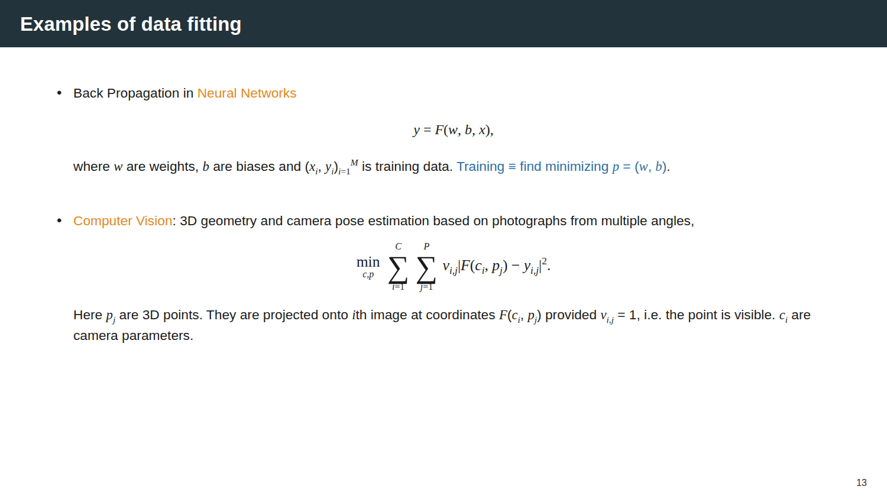Examples of data fitting
Back Propagation in Neural Networks
y = F(w, b, x),
where w are weights, b are biases and (xi, yi)i=1M is training data. Training ≡ find minimizing p = (w, b).
Computer Vision: 3D geometry and camera pose estimation based on photographs from multiple angles,
min c,p C∑i=1 P∑j=1 vi,j|F(ci, pj) − yi,j|2.
Here pj are 3D points. They are projected onto ith image at coordinates F(ci, pj) provided vi,j = 1, i.e. the point is visible. ci are camera parameters.
13